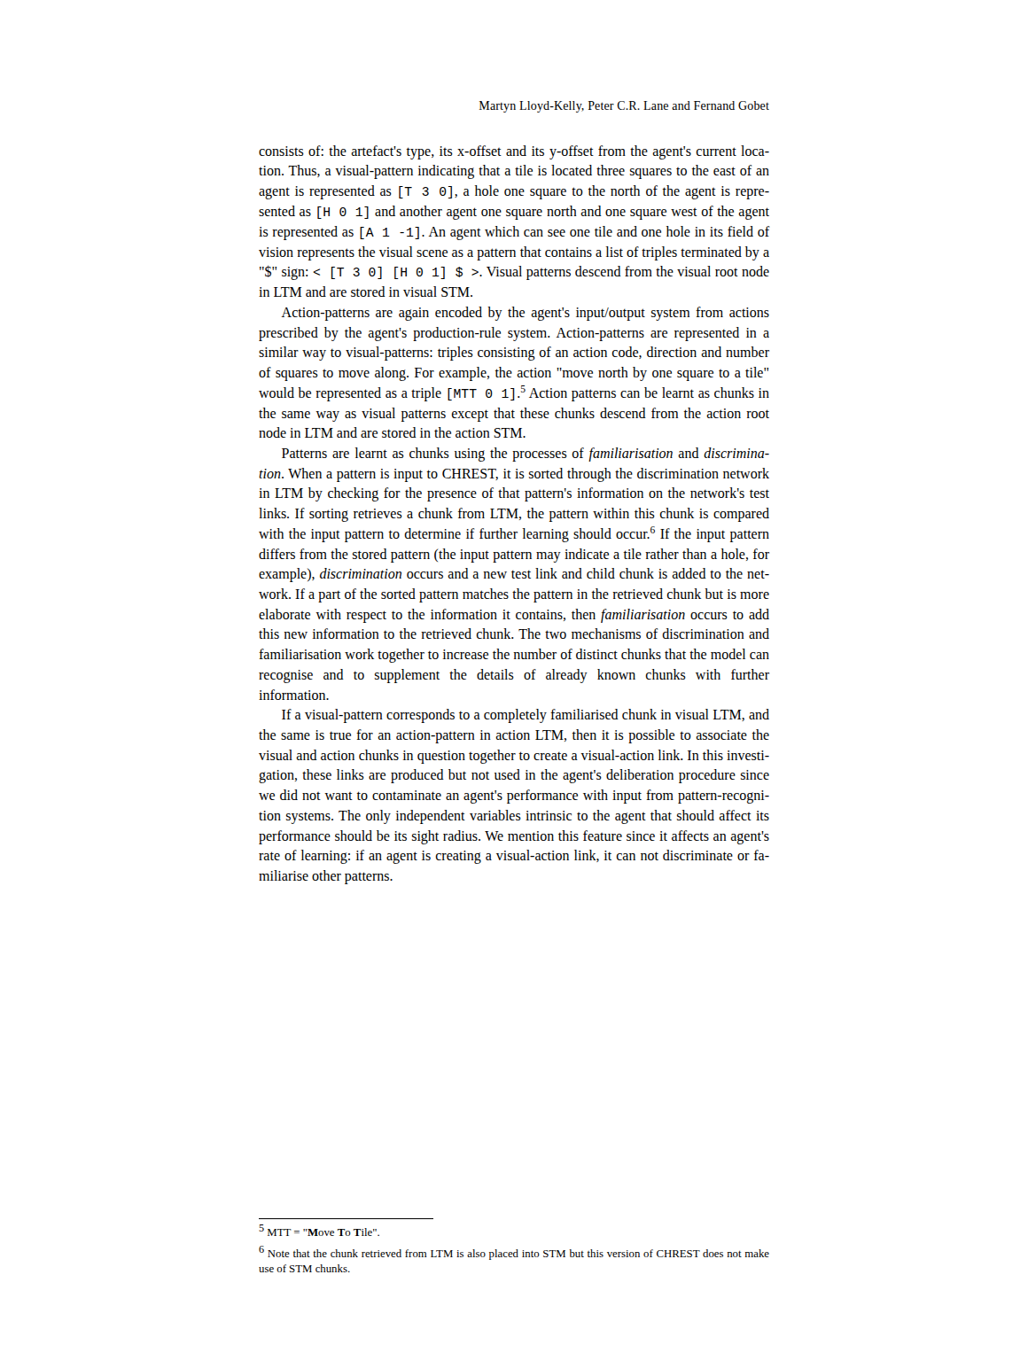Martyn Lloyd-Kelly, Peter C.R. Lane and Fernand Gobet
consists of: the artefact's type, its x-offset and its y-offset from the agent's current location. Thus, a visual-pattern indicating that a tile is located three squares to the east of an agent is represented as [T 3 0], a hole one square to the north of the agent is represented as [H 0 1] and another agent one square north and one square west of the agent is represented as [A 1 -1]. An agent which can see one tile and one hole in its field of vision represents the visual scene as a pattern that contains a list of triples terminated by a "$" sign: < [T 3 0] [H 0 1] $ >. Visual patterns descend from the visual root node in LTM and are stored in visual STM.
Action-patterns are again encoded by the agent's input/output system from actions prescribed by the agent's production-rule system. Action-patterns are represented in a similar way to visual-patterns: triples consisting of an action code, direction and number of squares to move along. For example, the action "move north by one square to a tile" would be represented as a triple [MTT 0 1].5 Action patterns can be learnt as chunks in the same way as visual patterns except that these chunks descend from the action root node in LTM and are stored in the action STM.
Patterns are learnt as chunks using the processes of familiarisation and discrimination. When a pattern is input to CHREST, it is sorted through the discrimination network in LTM by checking for the presence of that pattern's information on the network's test links. If sorting retrieves a chunk from LTM, the pattern within this chunk is compared with the input pattern to determine if further learning should occur.6 If the input pattern differs from the stored pattern (the input pattern may indicate a tile rather than a hole, for example), discrimination occurs and a new test link and child chunk is added to the network. If a part of the sorted pattern matches the pattern in the retrieved chunk but is more elaborate with respect to the information it contains, then familiarisation occurs to add this new information to the retrieved chunk. The two mechanisms of discrimination and familiarisation work together to increase the number of distinct chunks that the model can recognise and to supplement the details of already known chunks with further information.
If a visual-pattern corresponds to a completely familiarised chunk in visual LTM, and the same is true for an action-pattern in action LTM, then it is possible to associate the visual and action chunks in question together to create a visual-action link. In this investigation, these links are produced but not used in the agent's deliberation procedure since we did not want to contaminate an agent's performance with input from pattern-recognition systems. The only independent variables intrinsic to the agent that should affect its performance should be its sight radius. We mention this feature since it affects an agent's rate of learning: if an agent is creating a visual-action link, it can not discriminate or familiarise other patterns.
5 MTT = "Move To Tile".
6 Note that the chunk retrieved from LTM is also placed into STM but this version of CHREST does not make use of STM chunks.